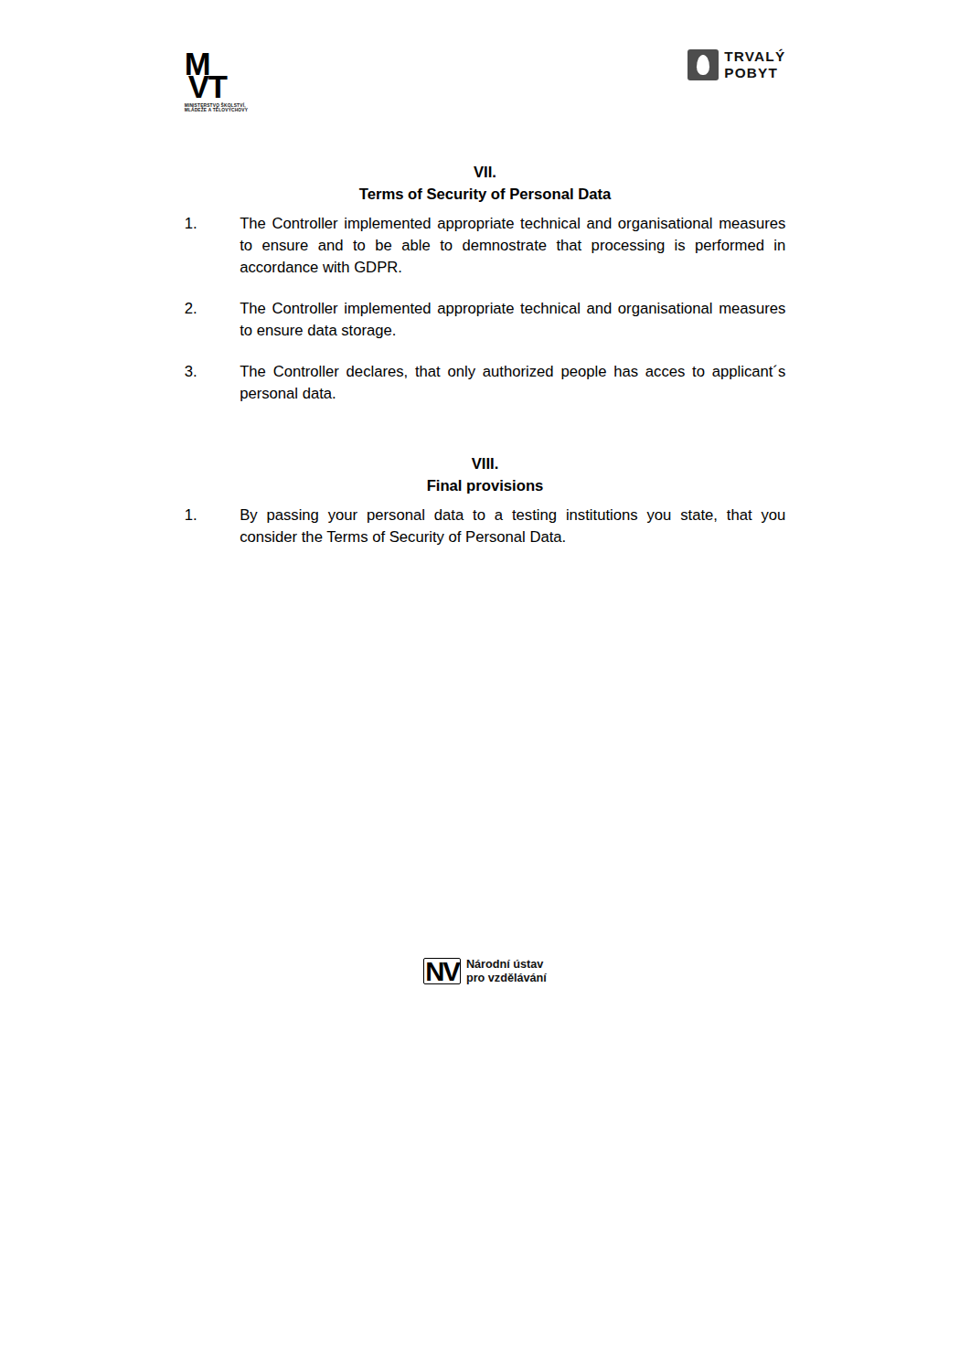MVT
MINISTERSTVO ŠKOLSTVÍ,
MLÁDEŽE A TĚLOVÝCHOVY
TRVALÝ
POBYT
VII.
Terms of Security of Personal Data
The Controller implemented appropriate technical and organisational measures to ensure and to be able to demnostrate that processing is performed in accordance with GDPR.
The Controller implemented appropriate technical and organisational measures to ensure data storage.
The Controller declares, that only authorized people has acces to applicant´s personal data.
VIII.
Final provisions
By passing your personal data to a testing institutions you state, that you consider the Terms of Security of Personal Data.
NV
Národní ústav
pro vzdělávání